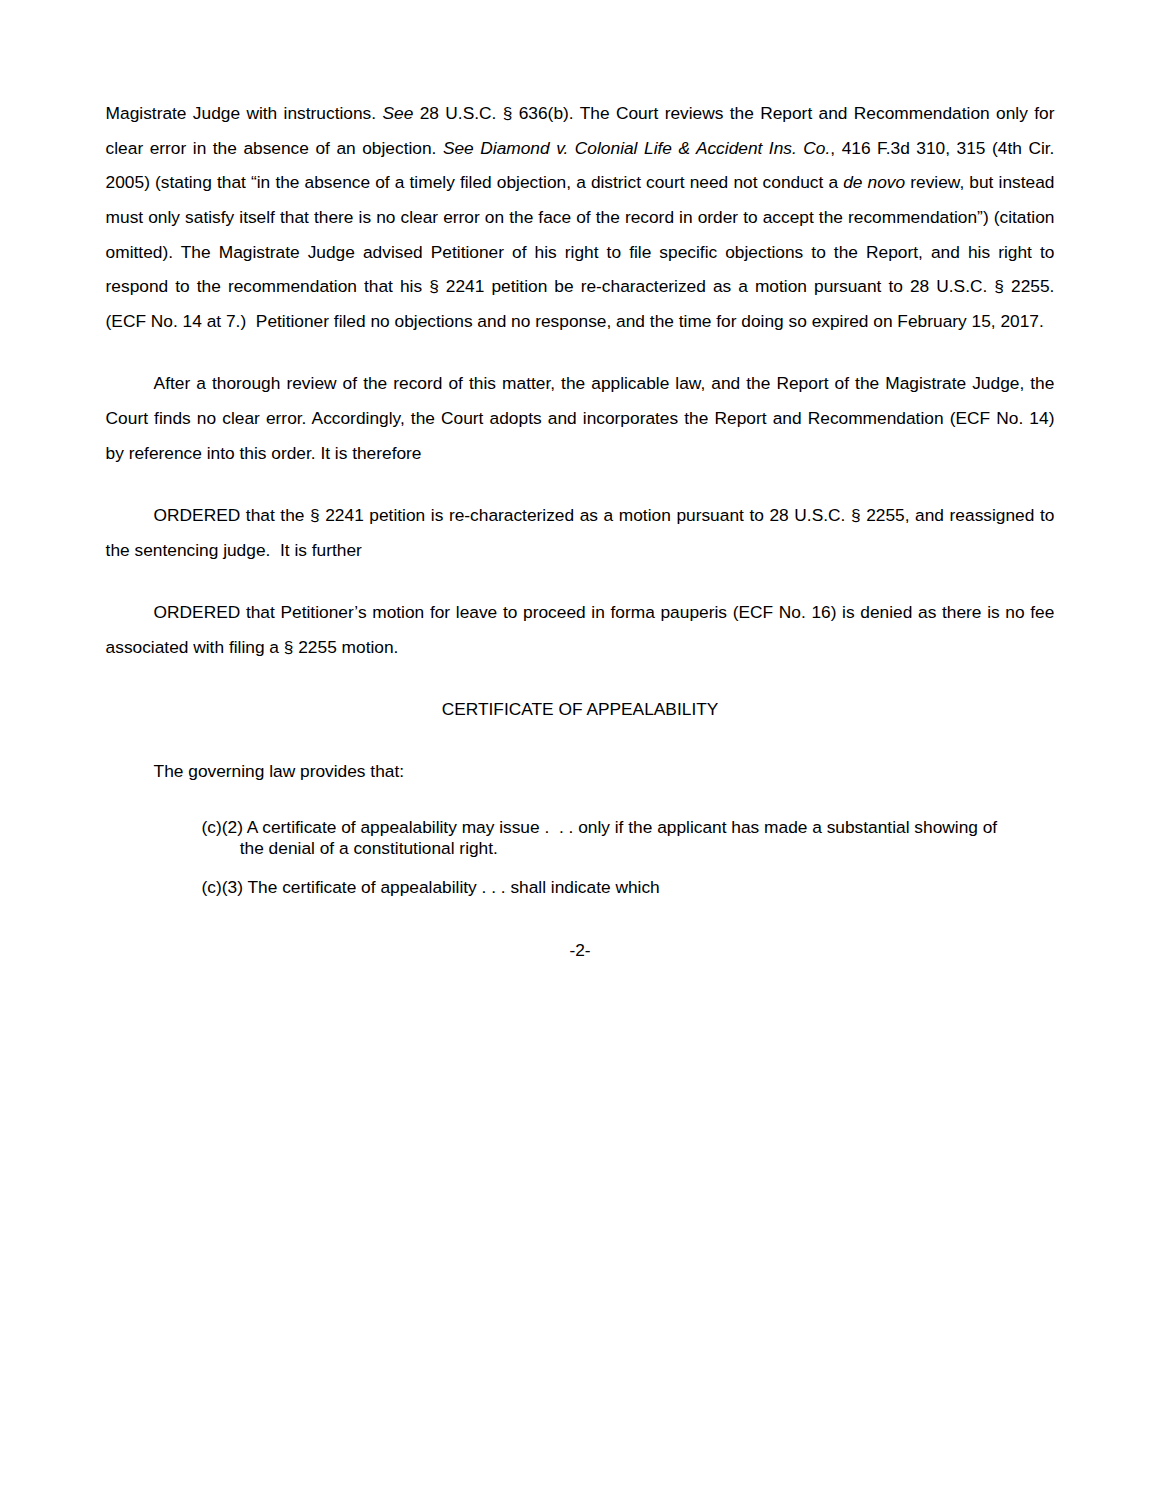Magistrate Judge with instructions. See 28 U.S.C. § 636(b). The Court reviews the Report and Recommendation only for clear error in the absence of an objection. See Diamond v. Colonial Life & Accident Ins. Co., 416 F.3d 310, 315 (4th Cir. 2005) (stating that “in the absence of a timely filed objection, a district court need not conduct a de novo review, but instead must only satisfy itself that there is no clear error on the face of the record in order to accept the recommendation”) (citation omitted). The Magistrate Judge advised Petitioner of his right to file specific objections to the Report, and his right to respond to the recommendation that his § 2241 petition be re-characterized as a motion pursuant to 28 U.S.C. § 2255. (ECF No. 14 at 7.) Petitioner filed no objections and no response, and the time for doing so expired on February 15, 2017.
After a thorough review of the record of this matter, the applicable law, and the Report of the Magistrate Judge, the Court finds no clear error. Accordingly, the Court adopts and incorporates the Report and Recommendation (ECF No. 14) by reference into this order. It is therefore
ORDERED that the § 2241 petition is re-characterized as a motion pursuant to 28 U.S.C. § 2255, and reassigned to the sentencing judge. It is further
ORDERED that Petitioner’s motion for leave to proceed in forma pauperis (ECF No. 16) is denied as there is no fee associated with filing a § 2255 motion.
CERTIFICATE OF APPEALABILITY
The governing law provides that:
(c)(2) A certificate of appealability may issue . . . only if the applicant has made a substantial showing of the denial of a constitutional right.
(c)(3) The certificate of appealability . . . shall indicate which
-2-